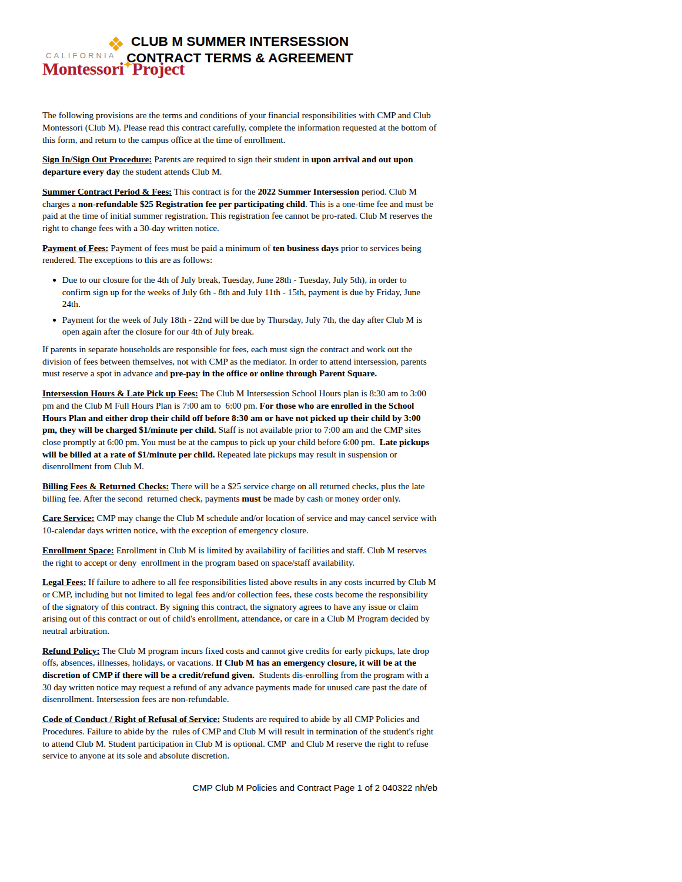❖ CALIFORNIA Montessori✦Project
CLUB M SUMMER INTERSESSION
CONTRACT TERMS & AGREEMENT
The following provisions are the terms and conditions of your financial responsibilities with CMP and Club Montessori (Club M). Please read this contract carefully, complete the information requested at the bottom of this form, and return to the campus office at the time of enrollment.
Sign In/Sign Out Procedure: Parents are required to sign their student in upon arrival and out upon departure every day the student attends Club M.
Summer Contract Period & Fees: This contract is for the 2022 Summer Intersession period. Club M charges a non-refundable $25 Registration fee per participating child. This is a one-time fee and must be paid at the time of initial summer registration. This registration fee cannot be pro-rated. Club M reserves the right to change fees with a 30-day written notice.
Payment of Fees: Payment of fees must be paid a minimum of ten business days prior to services being rendered. The exceptions to this are as follows:
Due to our closure for the 4th of July break, Tuesday, June 28th - Tuesday, July 5th), in order to confirm sign up for the weeks of July 6th - 8th and July 11th - 15th, payment is due by Friday, June 24th.
Payment for the week of July 18th - 22nd will be due by Thursday, July 7th, the day after Club M is open again after the closure for our 4th of July break.
If parents in separate households are responsible for fees, each must sign the contract and work out the division of fees between themselves, not with CMP as the mediator. In order to attend intersession, parents must reserve a spot in advance and pre-pay in the office or online through Parent Square.
Intersession Hours & Late Pick up Fees: The Club M Intersession School Hours plan is 8:30 am to 3:00 pm and the Club M Full Hours Plan is 7:00 am to 6:00 pm. For those who are enrolled in the School Hours Plan and either drop their child off before 8:30 am or have not picked up their child by 3:00 pm, they will be charged $1/minute per child. Staff is not available prior to 7:00 am and the CMP sites close promptly at 6:00 pm. You must be at the campus to pick up your child before 6:00 pm. Late pickups will be billed at a rate of $1/minute per child. Repeated late pickups may result in suspension or disenrollment from Club M.
Billing Fees & Returned Checks: There will be a $25 service charge on all returned checks, plus the late billing fee. After the second returned check, payments must be made by cash or money order only.
Care Service: CMP may change the Club M schedule and/or location of service and may cancel service with 10-calendar days written notice, with the exception of emergency closure.
Enrollment Space: Enrollment in Club M is limited by availability of facilities and staff. Club M reserves the right to accept or deny enrollment in the program based on space/staff availability.
Legal Fees: If failure to adhere to all fee responsibilities listed above results in any costs incurred by Club M or CMP, including but not limited to legal fees and/or collection fees, these costs become the responsibility of the signatory of this contract. By signing this contract, the signatory agrees to have any issue or claim arising out of this contract or out of child's enrollment, attendance, or care in a Club M Program decided by neutral arbitration.
Refund Policy: The Club M program incurs fixed costs and cannot give credits for early pickups, late drop offs, absences, illnesses, holidays, or vacations. If Club M has an emergency closure, it will be at the discretion of CMP if there will be a credit/refund given. Students dis-enrolling from the program with a 30 day written notice may request a refund of any advance payments made for unused care past the date of disenrollment. Intersession fees are non-refundable.
Code of Conduct / Right of Refusal of Service: Students are required to abide by all CMP Policies and Procedures. Failure to abide by the rules of CMP and Club M will result in termination of the student's right to attend Club M. Student participation in Club M is optional. CMP and Club M reserve the right to refuse service to anyone at its sole and absolute discretion.
CMP Club M Policies and Contract Page 1 of 2 040322 nh/eb